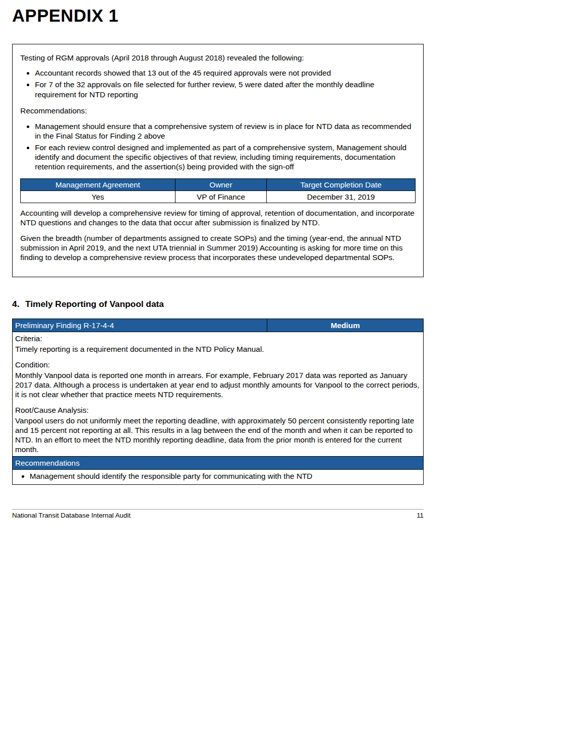APPENDIX 1
Testing of RGM approvals (April 2018 through August 2018) revealed the following:
Accountant records showed that 13 out of the 45 required approvals were not provided
For 7 of the 32 approvals on file selected for further review, 5 were dated after the monthly deadline requirement for NTD reporting
Recommendations:
Management should ensure that a comprehensive system of review is in place for NTD data as recommended in the Final Status for Finding 2 above
For each review control designed and implemented as part of a comprehensive system, Management should identify and document the specific objectives of that review, including timing requirements, documentation retention requirements, and the assertion(s) being provided with the sign-off
| Management Agreement | Owner | Target Completion Date |
| --- | --- | --- |
| Yes | VP of Finance | December 31, 2019 |
Accounting will develop a comprehensive review for timing of approval, retention of documentation, and incorporate NTD questions and changes to the data that occur after submission is finalized by NTD.
Given the breadth (number of departments assigned to create SOPs) and the timing (year-end, the annual NTD submission in April 2019, and the next UTA triennial in Summer 2019) Accounting is asking for more time on this finding to develop a comprehensive review process that incorporates these undeveloped departmental SOPs.
4. Timely Reporting of Vanpool data
| Preliminary Finding R-17-4-4 | Medium |
| --- | --- |
| Criteria: Timely reporting is a requirement documented in the NTD Policy Manual. Condition: Monthly Vanpool data is reported one month in arrears. For example, February 2017 data was reported as January 2017 data. Although a process is undertaken at year end to adjust monthly amounts for Vanpool to the correct periods, it is not clear whether that practice meets NTD requirements. Root/Cause Analysis: Vanpool users do not uniformly meet the reporting deadline, with approximately 50 percent consistently reporting late and 15 percent not reporting at all. This results in a lag between the end of the month and when it can be reported to NTD. In an effort to meet the NTD monthly reporting deadline, data from the prior month is entered for the current month. |
Recommendations
Management should identify the responsible party for communicating with the NTD
National Transit Database Internal Audit 11